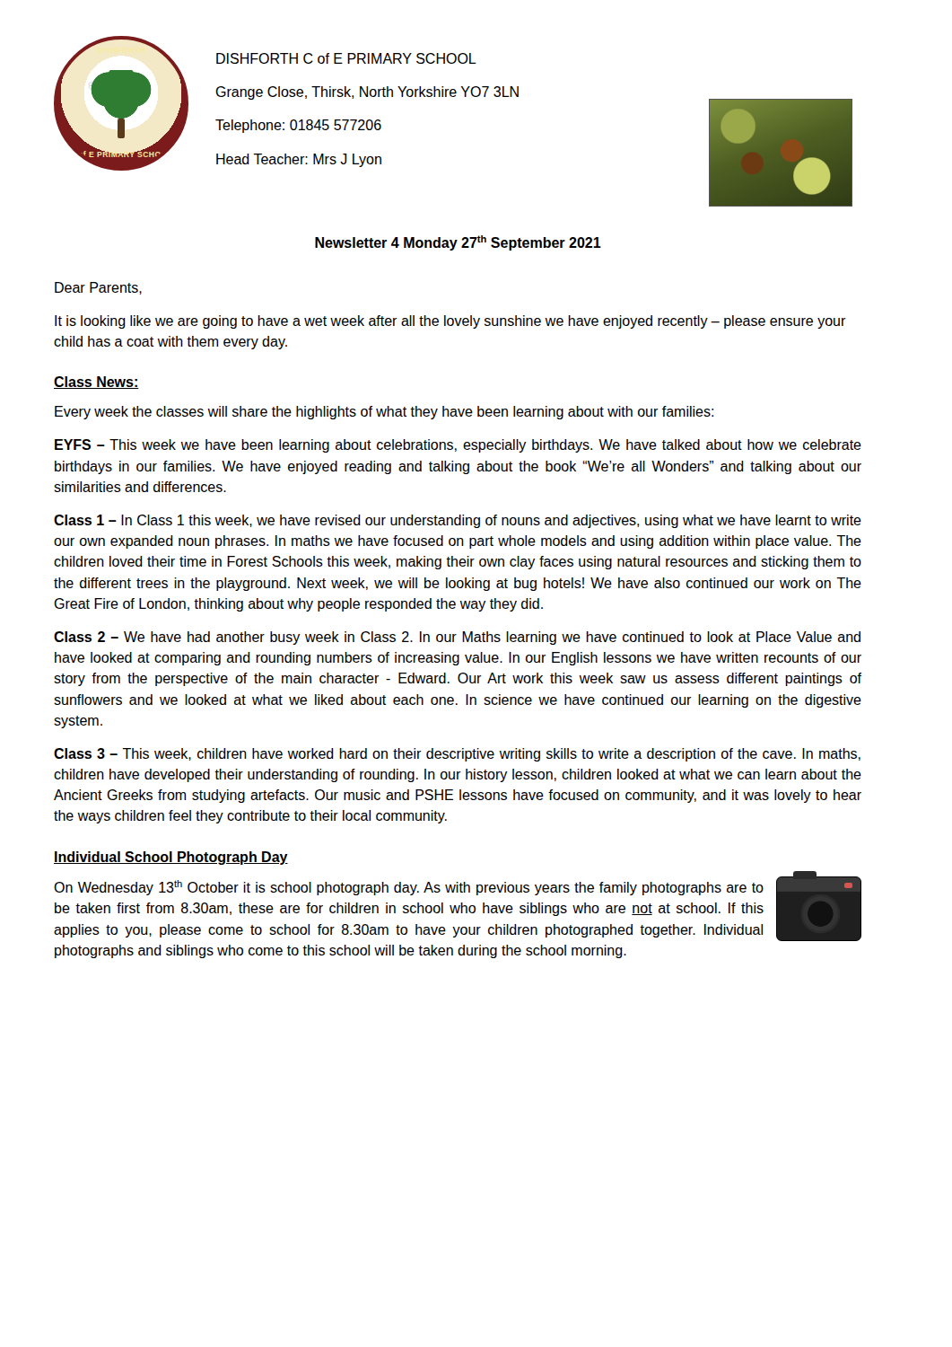DISHFORTH C of E PRIMARY SCHOOL
❄❄
DISHFORTH C of E PRIMARY SCHOOL
Grange Close, Thirsk, North Yorkshire YO7 3LN
Telephone: 01845 577206
Head Teacher: Mrs J Lyon
Newsletter 4 Monday 27th September 2021
Dear Parents,
It is looking like we are going to have a wet week after all the lovely sunshine we have enjoyed recently – please ensure your child has a coat with them every day.
Class News:
Every week the classes will share the highlights of what they have been learning about with our families:
EYFS – This week we have been learning about celebrations, especially birthdays. We have talked about how we celebrate birthdays in our families. We have enjoyed reading and talking about the book “We’re all Wonders” and talking about our similarities and differences.
Class 1 – In Class 1 this week, we have revised our understanding of nouns and adjectives, using what we have learnt to write our own expanded noun phrases. In maths we have focused on part whole models and using addition within place value. The children loved their time in Forest Schools this week, making their own clay faces using natural resources and sticking them to the different trees in the playground. Next week, we will be looking at bug hotels! We have also continued our work on The Great Fire of London, thinking about why people responded the way they did.
Class 2 – We have had another busy week in Class 2. In our Maths learning we have continued to look at Place Value and have looked at comparing and rounding numbers of increasing value. In our English lessons we have written recounts of our story from the perspective of the main character - Edward. Our Art work this week saw us assess different paintings of sunflowers and we looked at what we liked about each one. In science we have continued our learning on the digestive system.
Class 3 – This week, children have worked hard on their descriptive writing skills to write a description of the cave. In maths, children have developed their understanding of rounding. In our history lesson, children looked at what we can learn about the Ancient Greeks from studying artefacts. Our music and PSHE lessons have focused on community, and it was lovely to hear the ways children feel they contribute to their local community.
Individual School Photograph Day
On Wednesday 13th October it is school photograph day. As with previous years the family photographs are to be taken first from 8.30am, these are for children in school who have siblings who are not at school. If this applies to you, please come to school for 8.30am to have your children photographed together. Individual photographs and siblings who come to this school will be taken during the school morning.